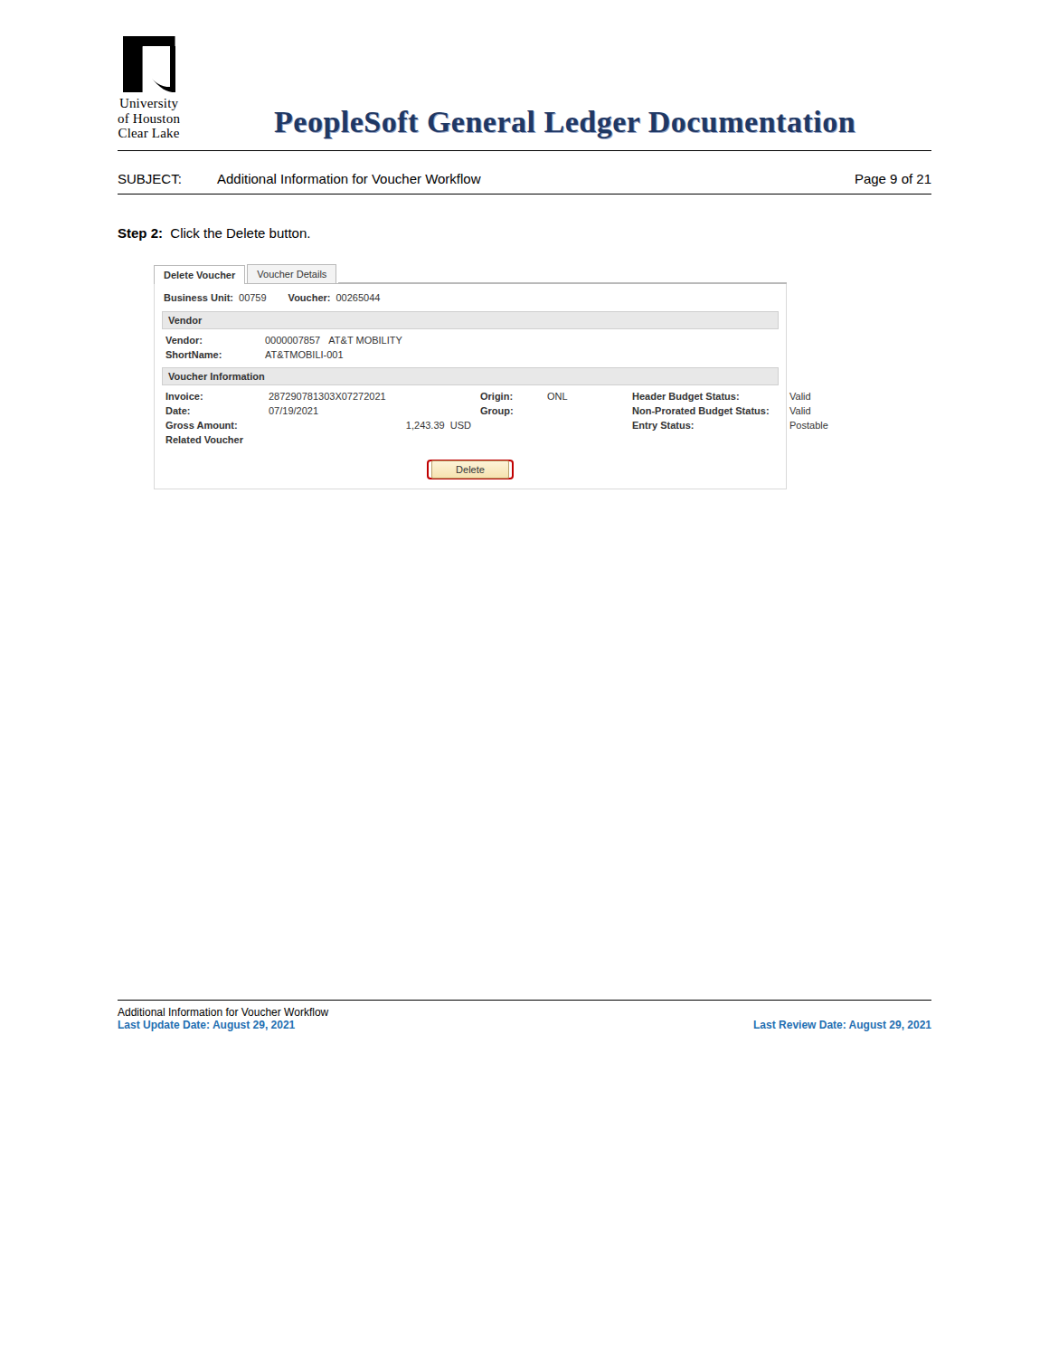University
of Houston
Clear Lake
PeopleSoft General Ledger Documentation
SUBJECT:
Additional Information for Voucher Workflow
Page 9 of 21
Step 2: Click the Delete button.
Delete Voucher
Voucher Details
Business Unit: 00759 Voucher: 00265044
Vendor
Vendor: 0000007857 AT&T MOBILITY ShortName: AT&TMOBILI-001
Voucher Information
Invoice: 287290781303X07272021 Origin: ONL Header Budget Status: Valid Date: 07/19/2021 Group: Non-Prorated Budget Status: Valid Gross Amount: 1,243.39 USD Entry Status: Postable Related Voucher
Delete
Additional Information for Voucher Workflow
Last Update Date: August 29, 2021 Last Review Date: August 29, 2021